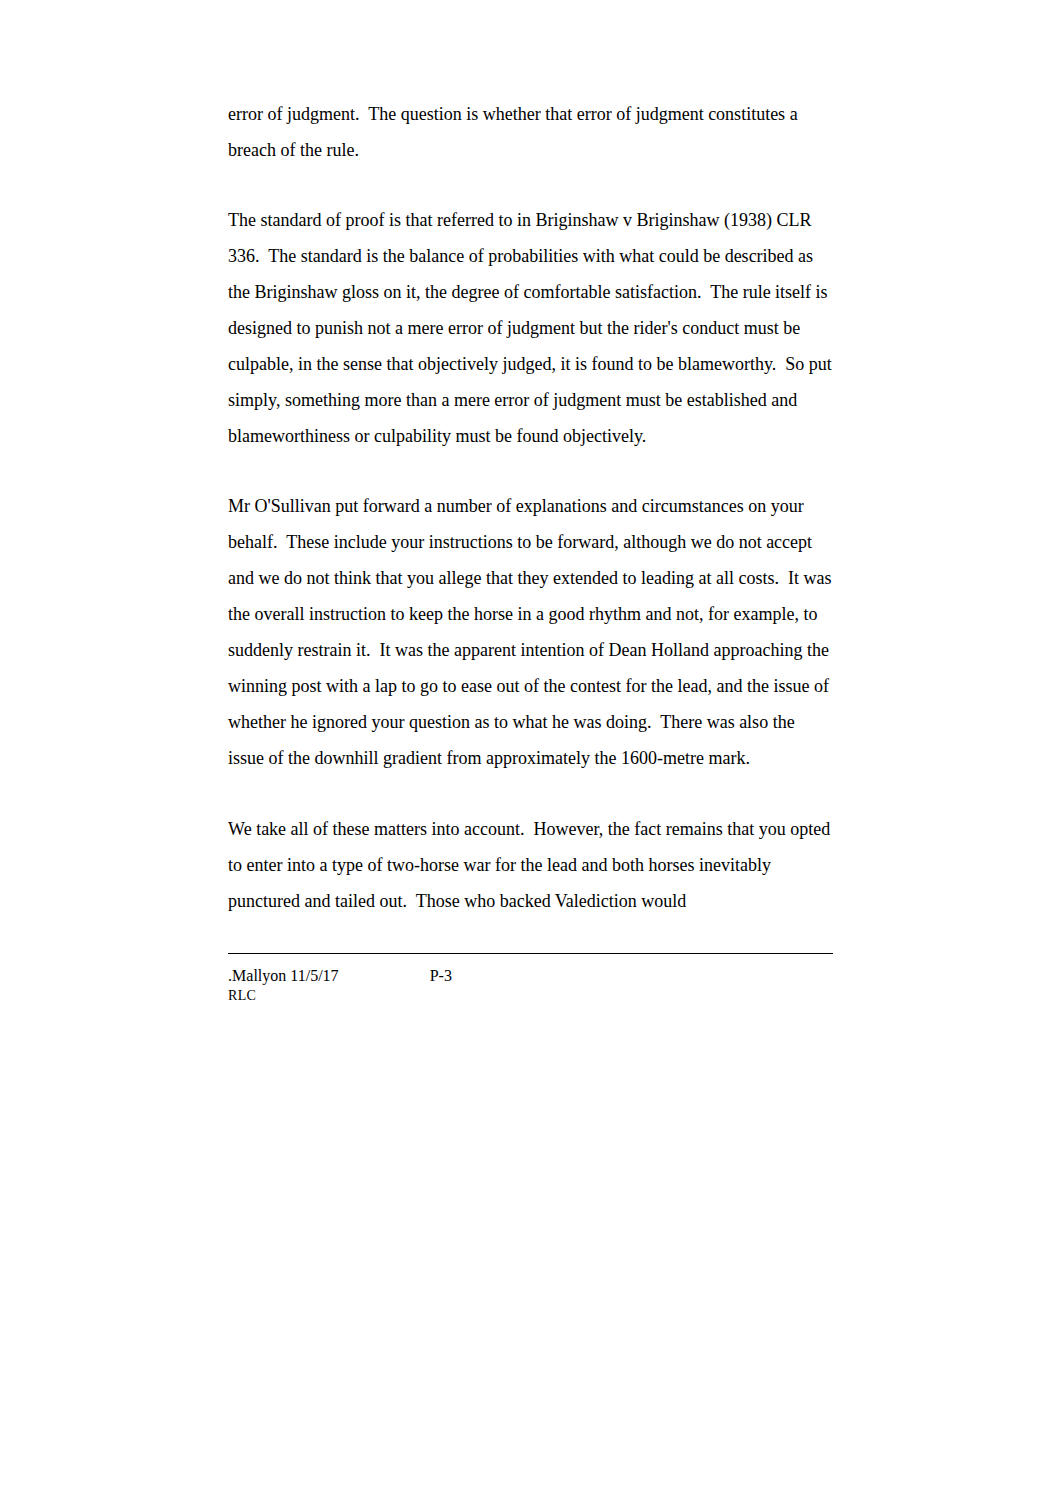error of judgment. The question is whether that error of judgment constitutes a breach of the rule.
The standard of proof is that referred to in Briginshaw v Briginshaw (1938) CLR 336. The standard is the balance of probabilities with what could be described as the Briginshaw gloss on it, the degree of comfortable satisfaction. The rule itself is designed to punish not a mere error of judgment but the rider's conduct must be culpable, in the sense that objectively judged, it is found to be blameworthy. So put simply, something more than a mere error of judgment must be established and blameworthiness or culpability must be found objectively.
Mr O'Sullivan put forward a number of explanations and circumstances on your behalf. These include your instructions to be forward, although we do not accept and we do not think that you allege that they extended to leading at all costs. It was the overall instruction to keep the horse in a good rhythm and not, for example, to suddenly restrain it. It was the apparent intention of Dean Holland approaching the winning post with a lap to go to ease out of the contest for the lead, and the issue of whether he ignored your question as to what he was doing. There was also the issue of the downhill gradient from approximately the 1600-metre mark.
We take all of these matters into account. However, the fact remains that you opted to enter into a type of two-horse war for the lead and both horses inevitably punctured and tailed out. Those who backed Valediction would
.Mallyon 11/5/17
P-3
RLC